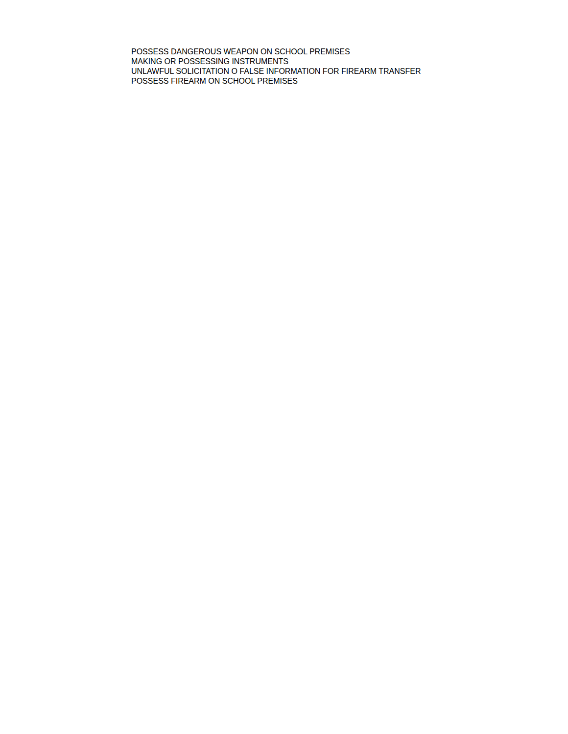POSSESS DANGEROUS WEAPON ON SCHOOL PREMISES
MAKING OR POSSESSING INSTRUMENTS
UNLAWFUL SOLICITATION O FALSE INFORMATION FOR FIREARM TRANSFER
POSSESS FIREARM ON SCHOOL PREMISES